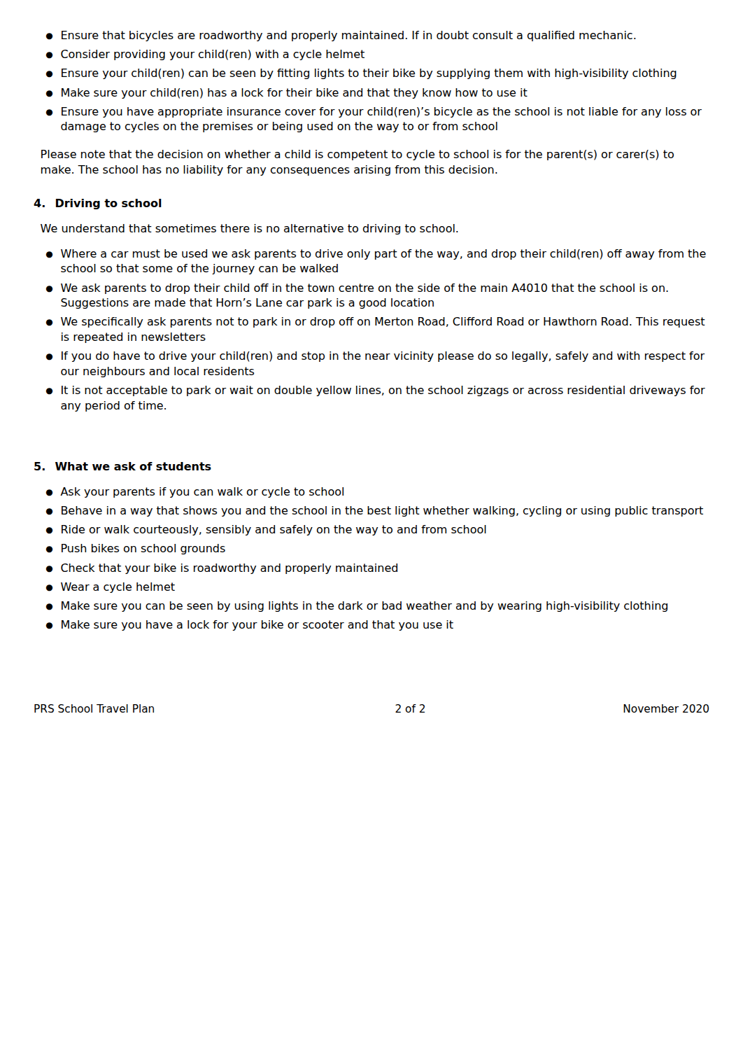Ensure that bicycles are roadworthy and properly maintained. If in doubt consult a qualified mechanic.
Consider providing your child(ren) with a cycle helmet
Ensure your child(ren) can be seen by fitting lights to their bike by supplying them with high-visibility clothing
Make sure your child(ren) has a lock for their bike and that they know how to use it
Ensure you have appropriate insurance cover for your child(ren)’s bicycle as the school is not liable for any loss or damage to cycles on the premises or being used on the way to or from school
Please note that the decision on whether a child is competent to cycle to school is for the parent(s) or carer(s) to make. The school has no liability for any consequences arising from this decision.
4. Driving to school
We understand that sometimes there is no alternative to driving to school.
Where a car must be used we ask parents to drive only part of the way, and drop their child(ren) off away from the school so that some of the journey can be walked
We ask parents to drop their child off in the town centre on the side of the main A4010 that the school is on. Suggestions are made that Horn’s Lane car park is a good location
We specifically ask parents not to park in or drop off on Merton Road, Clifford Road or Hawthorn Road. This request is repeated in newsletters
If you do have to drive your child(ren) and stop in the near vicinity please do so legally, safely and with respect for our neighbours and local residents
It is not acceptable to park or wait on double yellow lines, on the school zigzags or across residential driveways for any period of time.
5. What we ask of students
Ask your parents if you can walk or cycle to school
Behave in a way that shows you and the school in the best light whether walking, cycling or using public transport
Ride or walk courteously, sensibly and safely on the way to and from school
Push bikes on school grounds
Check that your bike is roadworthy and properly maintained
Wear a cycle helmet
Make sure you can be seen by using lights in the dark or bad weather and by wearing high-visibility clothing
Make sure you have a lock for your bike or scooter and that you use it
PRS School Travel Plan
2 of 2
November 2020